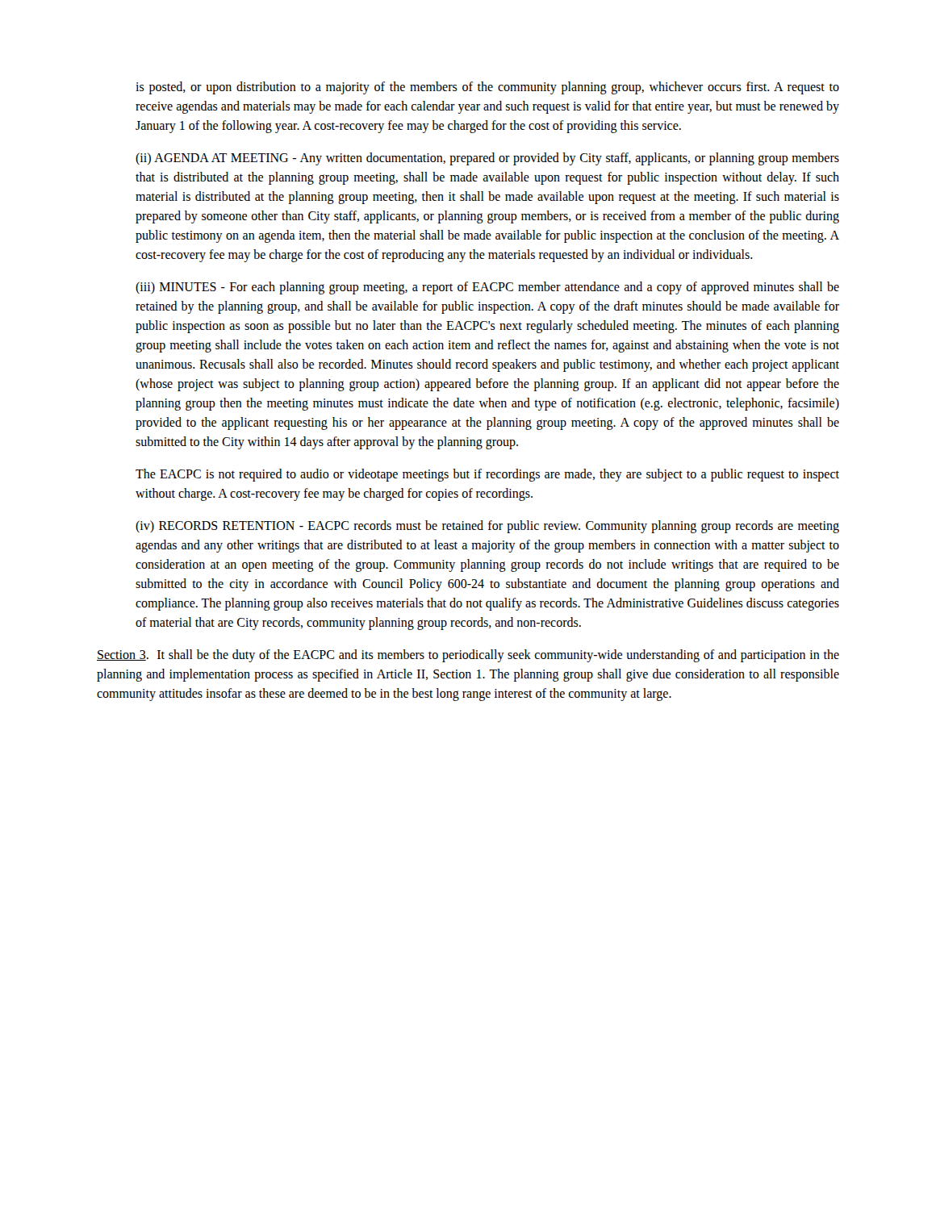is posted, or upon distribution to a majority of the members of the community planning group, whichever occurs first. A request to receive agendas and materials may be made for each calendar year and such request is valid for that entire year, but must be renewed by January 1 of the following year. A cost-recovery fee may be charged for the cost of providing this service.
(ii) AGENDA AT MEETING - Any written documentation, prepared or provided by City staff, applicants, or planning group members that is distributed at the planning group meeting, shall be made available upon request for public inspection without delay. If such material is distributed at the planning group meeting, then it shall be made available upon request at the meeting. If such material is prepared by someone other than City staff, applicants, or planning group members, or is received from a member of the public during public testimony on an agenda item, then the material shall be made available for public inspection at the conclusion of the meeting. A cost-recovery fee may be charge for the cost of reproducing any the materials requested by an individual or individuals.
(iii) MINUTES - For each planning group meeting, a report of EACPC member attendance and a copy of approved minutes shall be retained by the planning group, and shall be available for public inspection. A copy of the draft minutes should be made available for public inspection as soon as possible but no later than the EACPC's next regularly scheduled meeting. The minutes of each planning group meeting shall include the votes taken on each action item and reflect the names for, against and abstaining when the vote is not unanimous. Recusals shall also be recorded. Minutes should record speakers and public testimony, and whether each project applicant (whose project was subject to planning group action) appeared before the planning group. If an applicant did not appear before the planning group then the meeting minutes must indicate the date when and type of notification (e.g. electronic, telephonic, facsimile) provided to the applicant requesting his or her appearance at the planning group meeting. A copy of the approved minutes shall be submitted to the City within 14 days after approval by the planning group.
The EACPC is not required to audio or videotape meetings but if recordings are made, they are subject to a public request to inspect without charge. A cost-recovery fee may be charged for copies of recordings.
(iv) RECORDS RETENTION - EACPC records must be retained for public review. Community planning group records are meeting agendas and any other writings that are distributed to at least a majority of the group members in connection with a matter subject to consideration at an open meeting of the group. Community planning group records do not include writings that are required to be submitted to the city in accordance with Council Policy 600-24 to substantiate and document the planning group operations and compliance. The planning group also receives materials that do not qualify as records. The Administrative Guidelines discuss categories of material that are City records, community planning group records, and non-records.
Section 3. It shall be the duty of the EACPC and its members to periodically seek community-wide understanding of and participation in the planning and implementation process as specified in Article II, Section 1. The planning group shall give due consideration to all responsible community attitudes insofar as these are deemed to be in the best long range interest of the community at large.